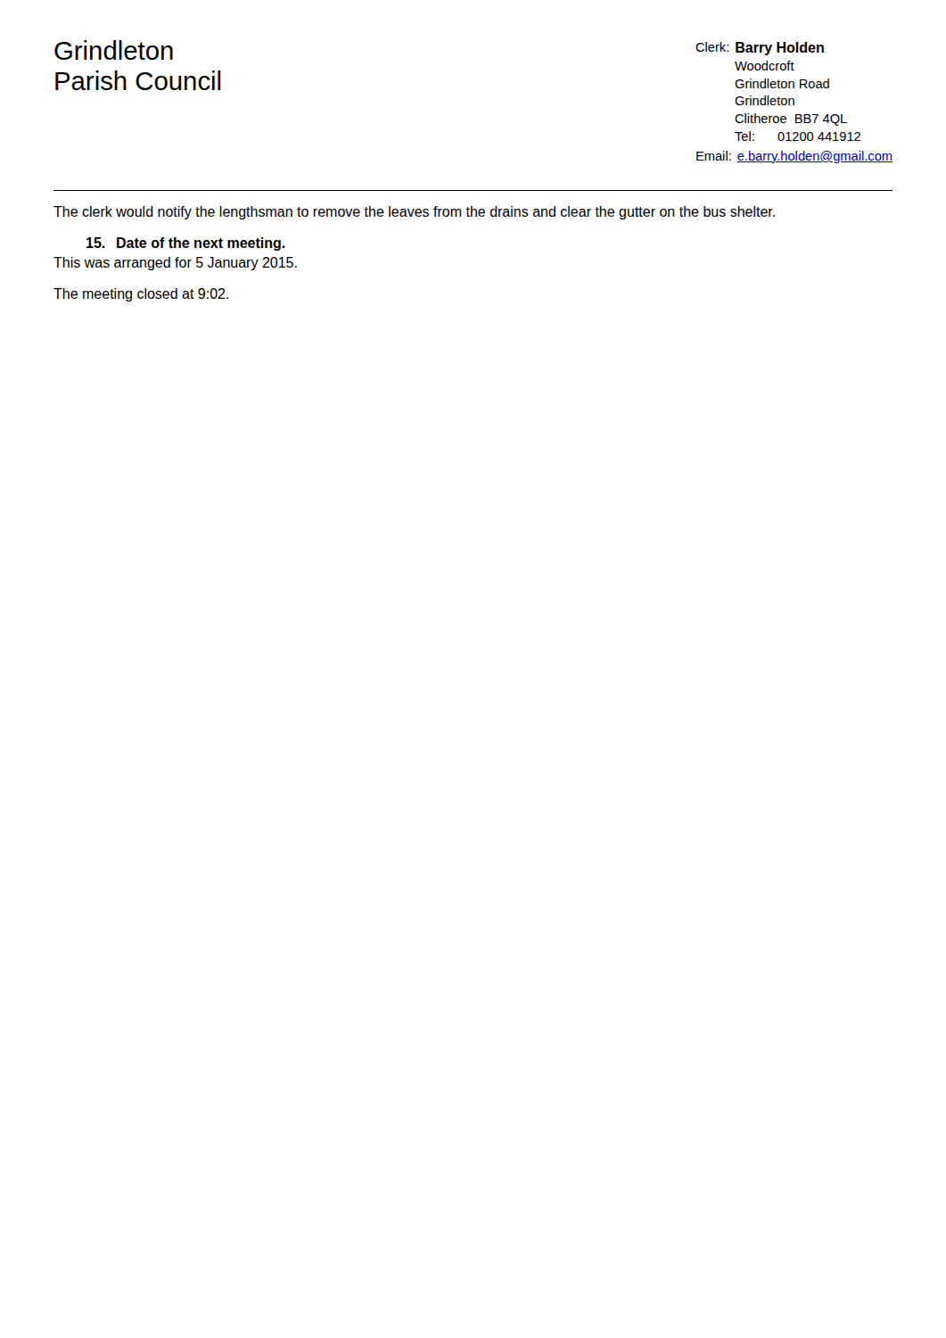Grindleton
Parish Council
Clerk: Barry Holden
Woodcroft
Grindleton Road
Grindleton
Clitheroe BB7 4QL
Tel: 01200 441912
Email: e.barry.holden@gmail.com
The clerk would notify the lengthsman to remove the leaves from the drains and clear the gutter on the bus shelter.
15. Date of the next meeting.
This was arranged for 5 January 2015.
The meeting closed at 9:02.